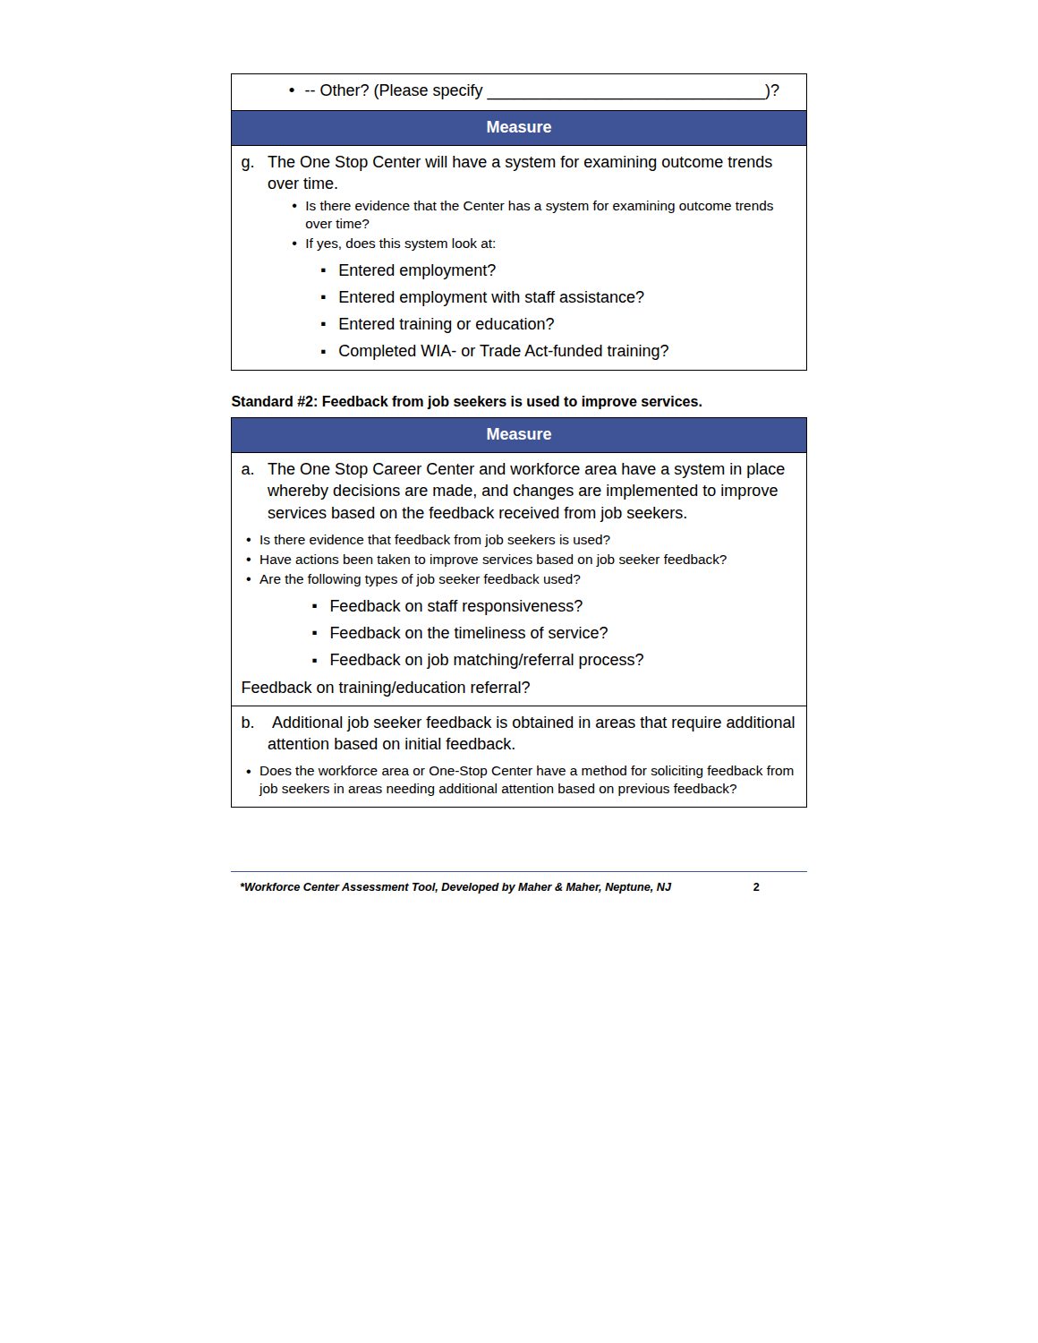| -- Other? (Please specify _______________________________ )? |
| Measure |
| g. The One Stop Center will have a system for examining outcome trends over time. Is there evidence that the Center has a system for examining outcome trends over time? If yes, does this system look at: Entered employment? Entered employment with staff assistance? Entered training or education? Completed WIA- or Trade Act-funded training? |
Standard #2: Feedback from job seekers is used to improve services.
| Measure |
| a. The One Stop Career Center and workforce area have a system in place whereby decisions are made, and changes are implemented to improve services based on the feedback received from job seekers. Is there evidence that feedback from job seekers is used? Have actions been taken to improve services based on job seeker feedback? Are the following types of job seeker feedback used? Feedback on staff responsiveness? Feedback on the timeliness of service? Feedback on job matching/referral process? Feedback on training/education referral? |
| b. Additional job seeker feedback is obtained in areas that require additional attention based on initial feedback. Does the workforce area or One-Stop Center have a method for soliciting feedback from job seekers in areas needing additional attention based on previous feedback? |
*Workforce Center Assessment Tool, Developed by Maher & Maher, Neptune, NJ
2